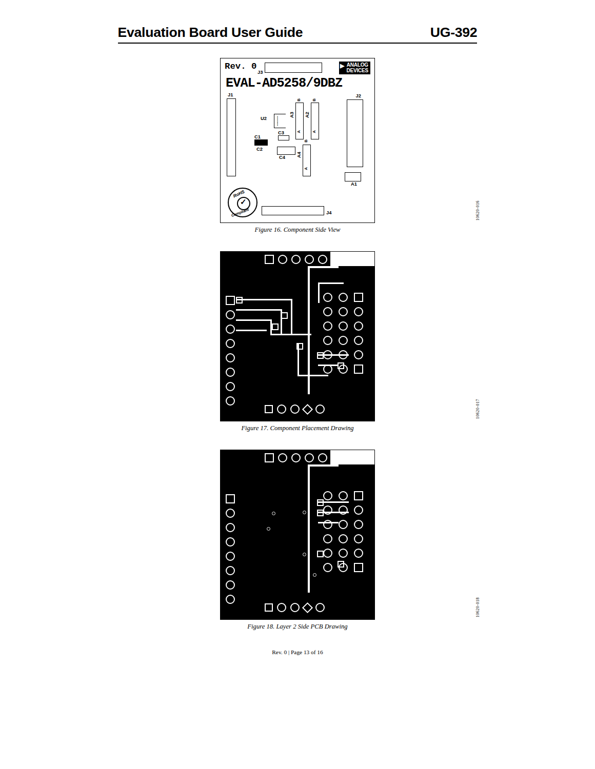Evaluation Board User Guide
UG-392
Rev. 0
J3
ANALOG
DEVICES
EVAL-AD5258/9DBZ
J1
J2
U2
|
|
|
C1
C2
C3
C4
B
A3
A
B
A2
A
B
A4
A
A1
J4
RoHS Compliant
Figure 16. Component Side View
10620-016
Figure 17. Component Placement Drawing
10620-017
Figure 18. Layer 2 Side PCB Drawing
10620-018
Rev. 0 | Page 13 of 16